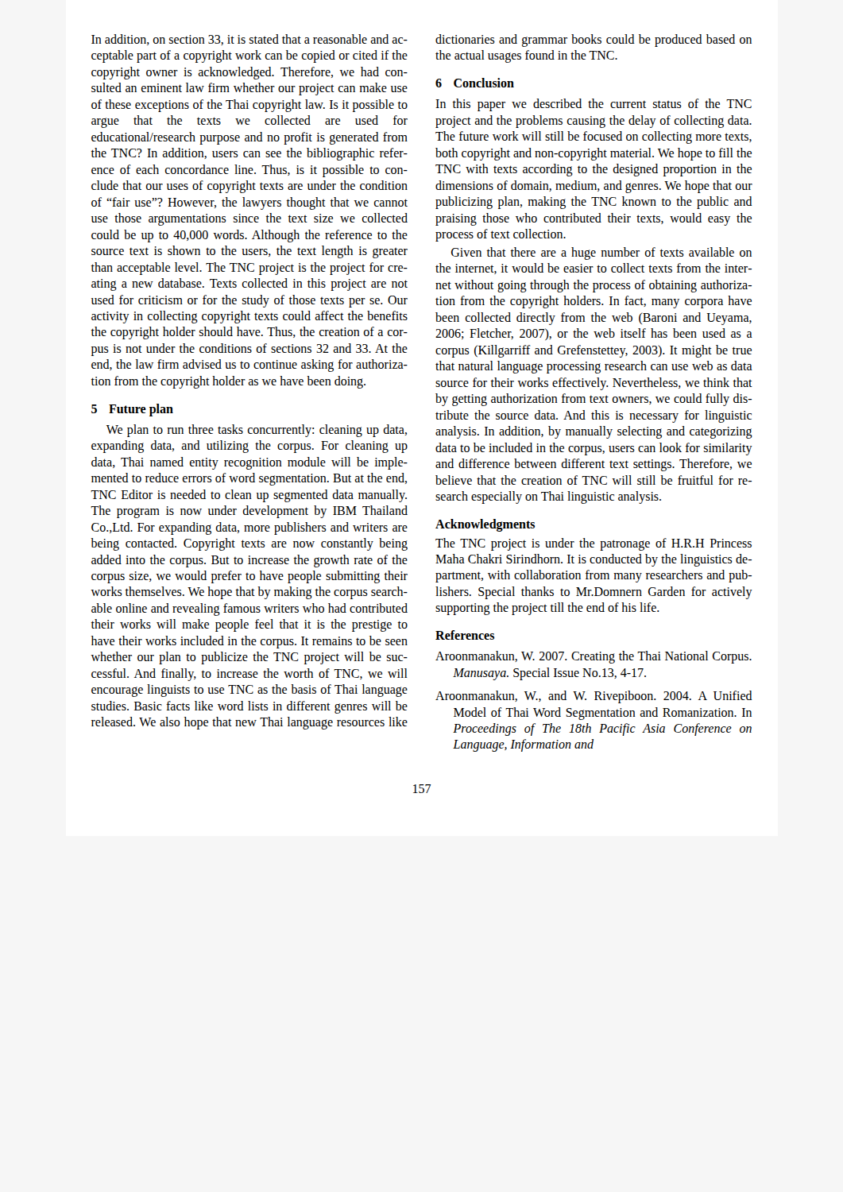In addition, on section 33, it is stated that a reasonable and acceptable part of a copyright work can be copied or cited if the copyright owner is acknowledged. Therefore, we had consulted an eminent law firm whether our project can make use of these exceptions of the Thai copyright law. Is it possible to argue that the texts we collected are used for educational/research purpose and no profit is generated from the TNC? In addition, users can see the bibliographic reference of each concordance line. Thus, is it possible to conclude that our uses of copyright texts are under the condition of “fair use”? However, the lawyers thought that we cannot use those argumentations since the text size we collected could be up to 40,000 words. Although the reference to the source text is shown to the users, the text length is greater than acceptable level. The TNC project is the project for creating a new database. Texts collected in this project are not used for criticism or for the study of those texts per se. Our activity in collecting copyright texts could affect the benefits the copyright holder should have. Thus, the creation of a corpus is not under the conditions of sections 32 and 33. At the end, the law firm advised us to continue asking for authorization from the copyright holder as we have been doing.
5 Future plan
We plan to run three tasks concurrently: cleaning up data, expanding data, and utilizing the corpus. For cleaning up data, Thai named entity recognition module will be implemented to reduce errors of word segmentation. But at the end, TNC Editor is needed to clean up segmented data manually. The program is now under development by IBM Thailand Co.,Ltd. For expanding data, more publishers and writers are being contacted. Copyright texts are now constantly being added into the corpus. But to increase the growth rate of the corpus size, we would prefer to have people submitting their works themselves. We hope that by making the corpus searchable online and revealing famous writers who had contributed their works will make people feel that it is the prestige to have their works included in the corpus. It remains to be seen whether our plan to publicize the TNC project will be successful. And finally, to increase the worth of TNC, we will encourage linguists to use TNC as the basis of Thai language studies. Basic facts like word lists in different genres will be released. We also hope that new Thai language resources like dictionaries and grammar books could be produced based on the actual usages found in the TNC.
6 Conclusion
In this paper we described the current status of the TNC project and the problems causing the delay of collecting data. The future work will still be focused on collecting more texts, both copyright and non-copyright material. We hope to fill the TNC with texts according to the designed proportion in the dimensions of domain, medium, and genres. We hope that our publicizing plan, making the TNC known to the public and praising those who contributed their texts, would easy the process of text collection.
Given that there are a huge number of texts available on the internet, it would be easier to collect texts from the internet without going through the process of obtaining authorization from the copyright holders. In fact, many corpora have been collected directly from the web (Baroni and Ueyama, 2006; Fletcher, 2007), or the web itself has been used as a corpus (Killgarriff and Grefenstettey, 2003). It might be true that natural language processing research can use web as data source for their works effectively. Nevertheless, we think that by getting authorization from text owners, we could fully distribute the source data. And this is necessary for linguistic analysis. In addition, by manually selecting and categorizing data to be included in the corpus, users can look for similarity and difference between different text settings. Therefore, we believe that the creation of TNC will still be fruitful for research especially on Thai linguistic analysis.
Acknowledgments
The TNC project is under the patronage of H.R.H Princess Maha Chakri Sirindhorn. It is conducted by the linguistics department, with collaboration from many researchers and publishers. Special thanks to Mr.Domnern Garden for actively supporting the project till the end of his life.
References
Aroonmanakun, W. 2007. Creating the Thai National Corpus. Manusaya. Special Issue No.13, 4-17.
Aroonmanakun, W., and W. Rivepiboon. 2004. A Unified Model of Thai Word Segmentation and Romanization. In Proceedings of The 18th Pacific Asia Conference on Language, Information and
157